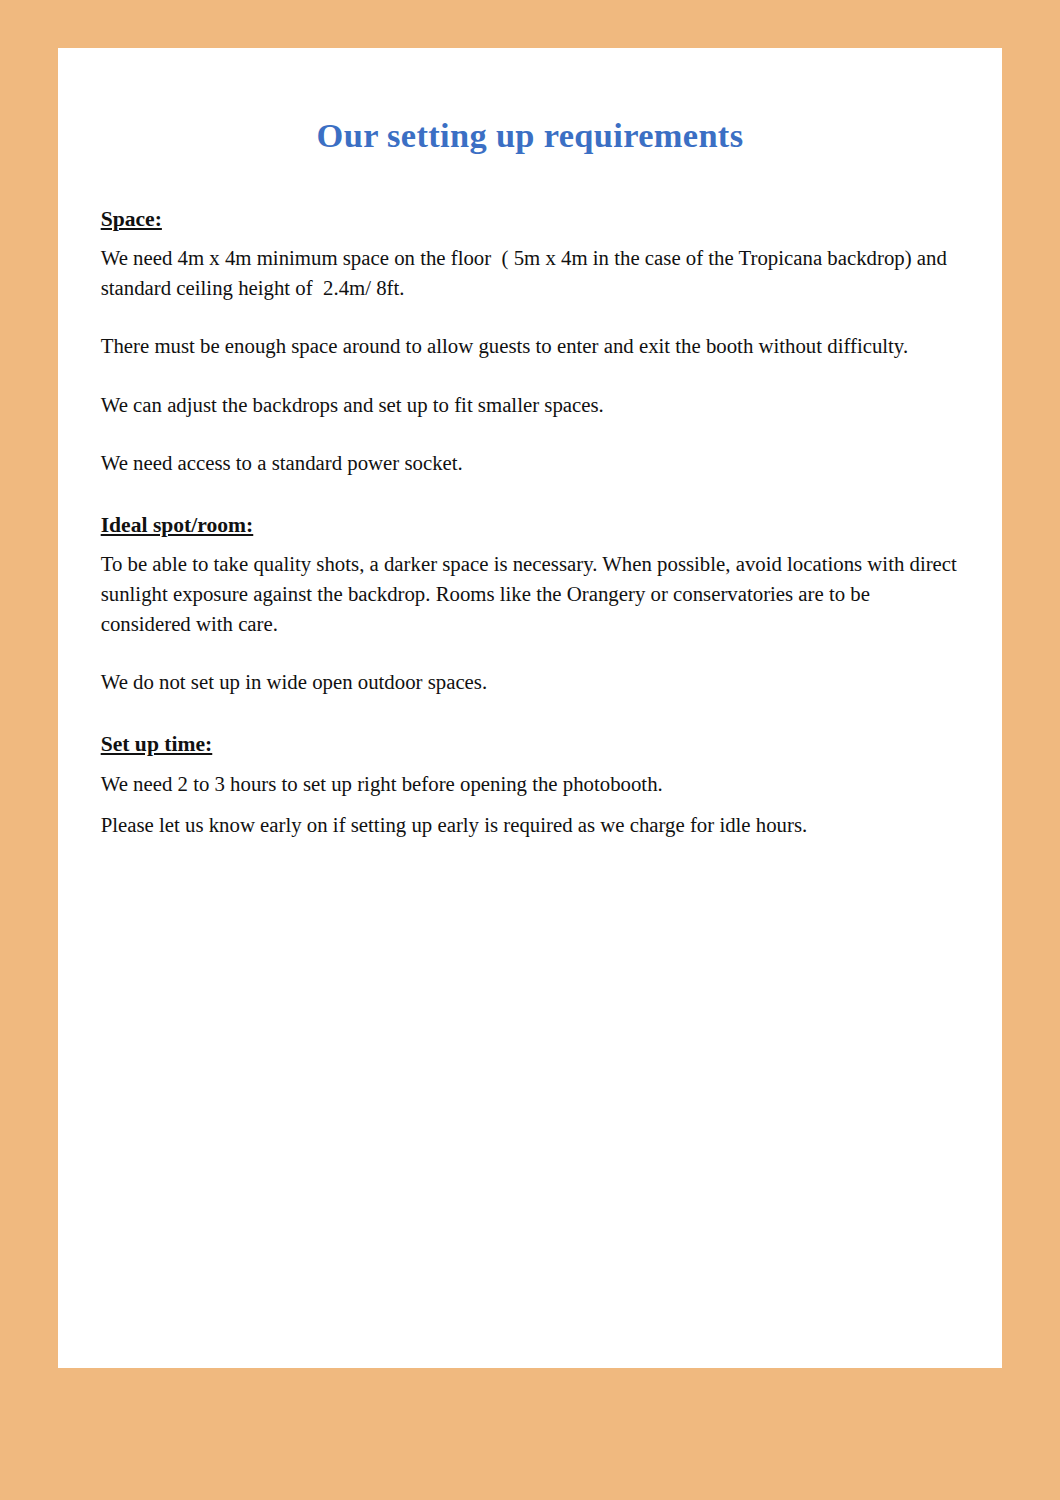Our setting up requirements
Space:
We need 4m x 4m minimum space on the floor ( 5m x 4m in the case of the Tropicana backdrop) and standard ceiling height of 2.4m/ 8ft.
There must be enough space around to allow guests to enter and exit the booth without difficulty.
We can adjust the backdrops and set up to fit smaller spaces.
We need access to a standard power socket.
Ideal spot/room:
To be able to take quality shots, a darker space is necessary. When possible, avoid locations with direct sunlight exposure against the backdrop. Rooms like the Orangery or conservatories are to be considered with care.
We do not set up in wide open outdoor spaces.
Set up time:
We need 2 to 3 hours to set up right before opening the photobooth.
Please let us know early on if setting up early is required as we charge for idle hours.